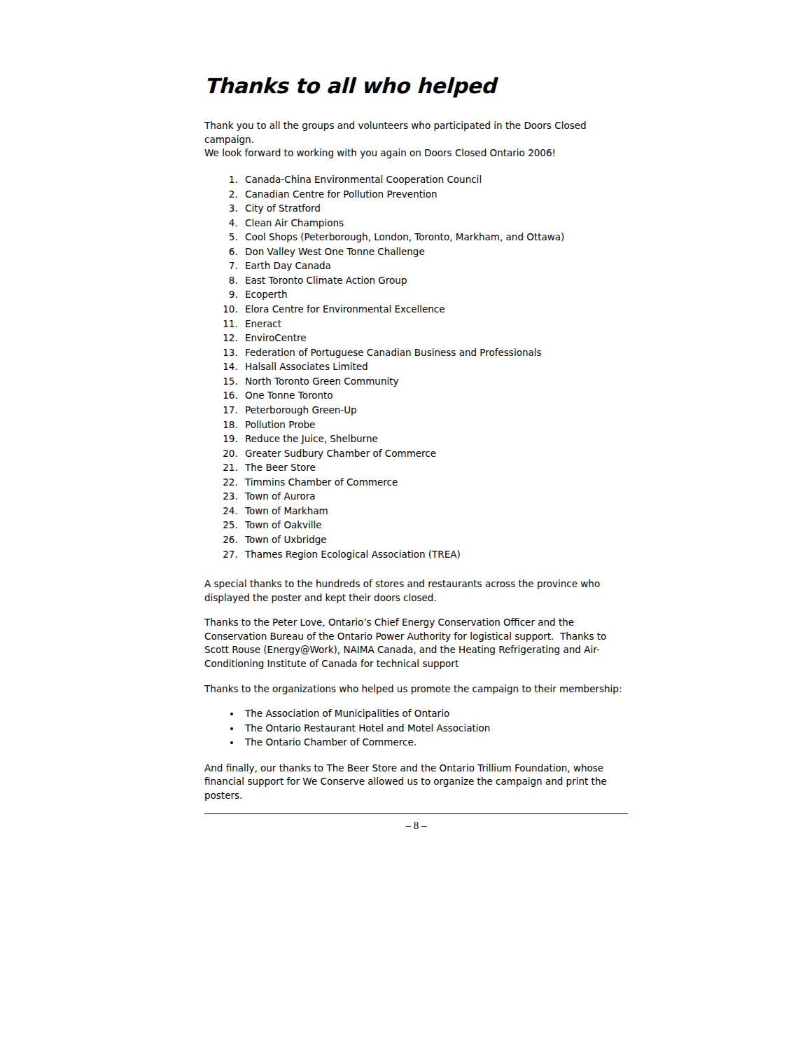Thanks to all who helped
Thank you to all the groups and volunteers who participated in the Doors Closed campaign.
We look forward to working with you again on Doors Closed Ontario 2006!
Canada-China Environmental Cooperation Council
Canadian Centre for Pollution Prevention
City of Stratford
Clean Air Champions
Cool Shops (Peterborough, London, Toronto, Markham, and Ottawa)
Don Valley West One Tonne Challenge
Earth Day Canada
East Toronto Climate Action Group
Ecoperth
Elora Centre for Environmental Excellence
Eneract
EnviroCentre
Federation of Portuguese Canadian Business and Professionals
Halsall Associates Limited
North Toronto Green Community
One Tonne Toronto
Peterborough Green-Up
Pollution Probe
Reduce the Juice, Shelburne
Greater Sudbury Chamber of Commerce
The Beer Store
Timmins Chamber of Commerce
Town of Aurora
Town of Markham
Town of Oakville
Town of Uxbridge
Thames Region Ecological Association (TREA)
A special thanks to the hundreds of stores and restaurants across the province who displayed the poster and kept their doors closed.
Thanks to the Peter Love, Ontario’s Chief Energy Conservation Officer and the Conservation Bureau of the Ontario Power Authority for logistical support. Thanks to Scott Rouse (Energy@Work), NAIMA Canada, and the Heating Refrigerating and Air-Conditioning Institute of Canada for technical support
Thanks to the organizations who helped us promote the campaign to their membership:
The Association of Municipalities of Ontario
The Ontario Restaurant Hotel and Motel Association
The Ontario Chamber of Commerce.
And finally, our thanks to The Beer Store and the Ontario Trillium Foundation, whose financial support for We Conserve allowed us to organize the campaign and print the posters.
– 8 –